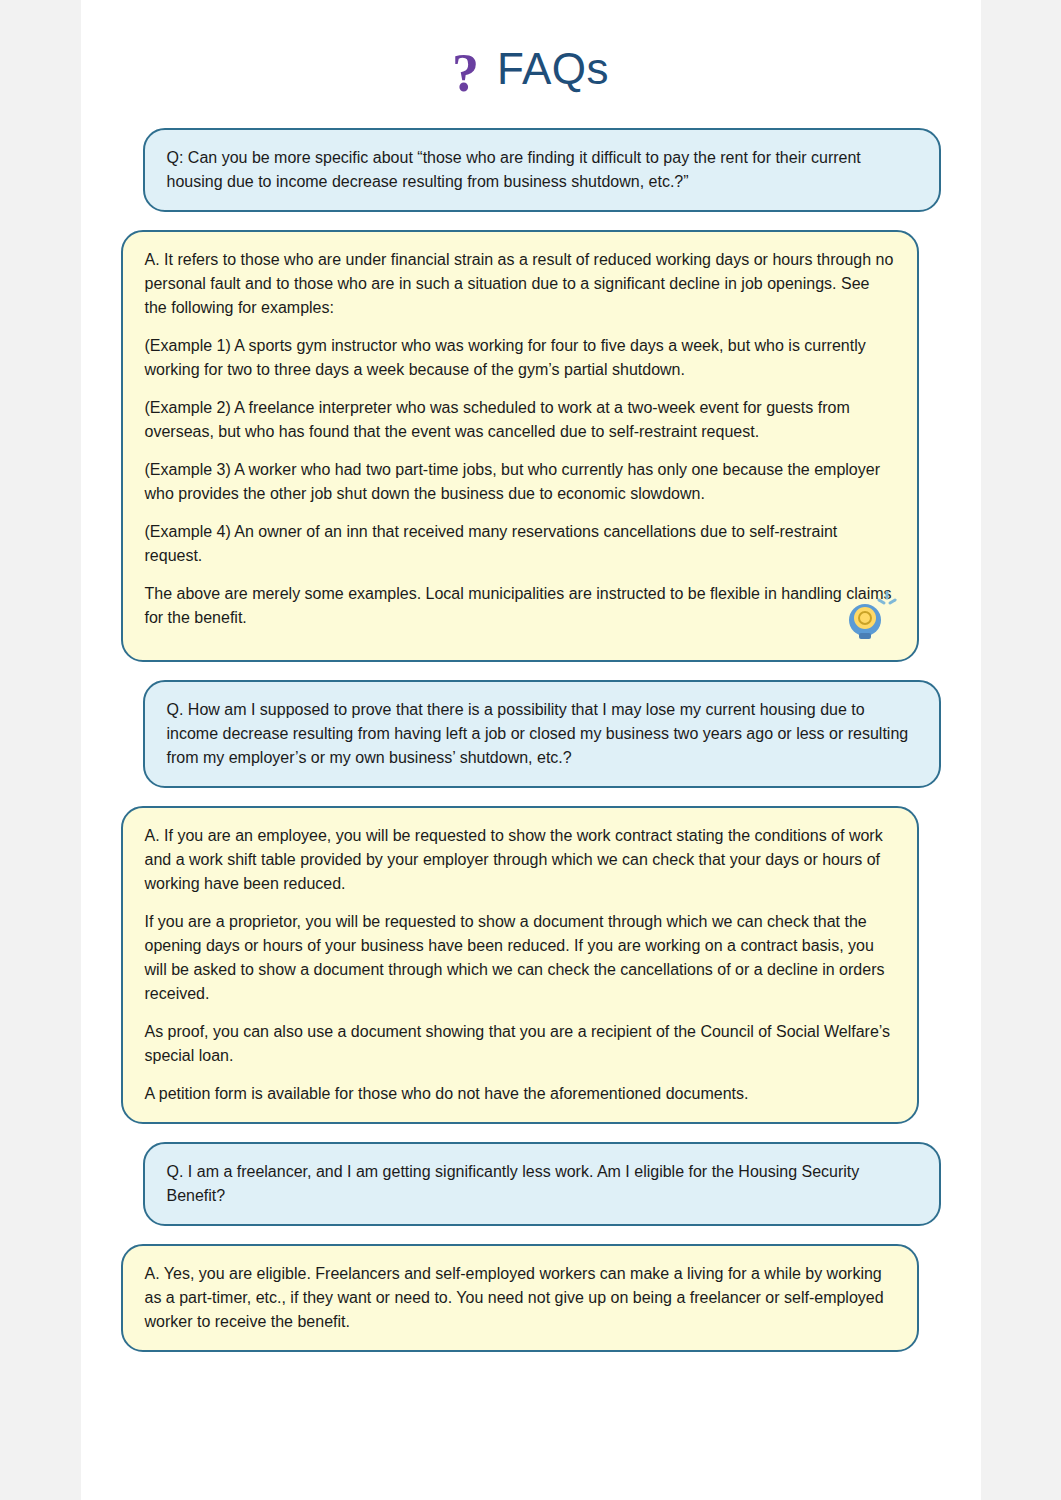?
FAQs
Q: Can you be more specific about “those who are finding it difficult to pay the rent for their current housing due to income decrease resulting from business shutdown, etc.?”
A. It refers to those who are under financial strain as a result of reduced working days or hours through no personal fault and to those who are in such a situation due to a significant decline in job openings. See the following for examples:
(Example 1) A sports gym instructor who was working for four to five days a week, but who is currently working for two to three days a week because of the gym’s partial shutdown.
(Example 2) A freelance interpreter who was scheduled to work at a two-week event for guests from overseas, but who has found that the event was cancelled due to self-restraint request.
(Example 3) A worker who had two part-time jobs, but who currently has only one because the employer who provides the other job shut down the business due to economic slowdown.
(Example 4) An owner of an inn that received many reservations cancellations due to self-restraint request.
The above are merely some examples. Local municipalities are instructed to be flexible in handling claims for the benefit.
Q. How am I supposed to prove that there is a possibility that I may lose my current housing due to income decrease resulting from having left a job or closed my business two years ago or less or resulting from my employer’s or my own business’ shutdown, etc.?
A. If you are an employee, you will be requested to show the work contract stating the conditions of work and a work shift table provided by your employer through which we can check that your days or hours of working have been reduced.
If you are a proprietor, you will be requested to show a document through which we can check that the opening days or hours of your business have been reduced. If you are working on a contract basis, you will be asked to show a document through which we can check the cancellations of or a decline in orders received.
As proof, you can also use a document showing that you are a recipient of the Council of Social Welfare’s special loan.
A petition form is available for those who do not have the aforementioned documents.
Q. I am a freelancer, and I am getting significantly less work. Am I eligible for the Housing Security Benefit?
A. Yes, you are eligible. Freelancers and self-employed workers can make a living for a while by working as a part-timer, etc., if they want or need to. You need not give up on being a freelancer or self-employed worker to receive the benefit.